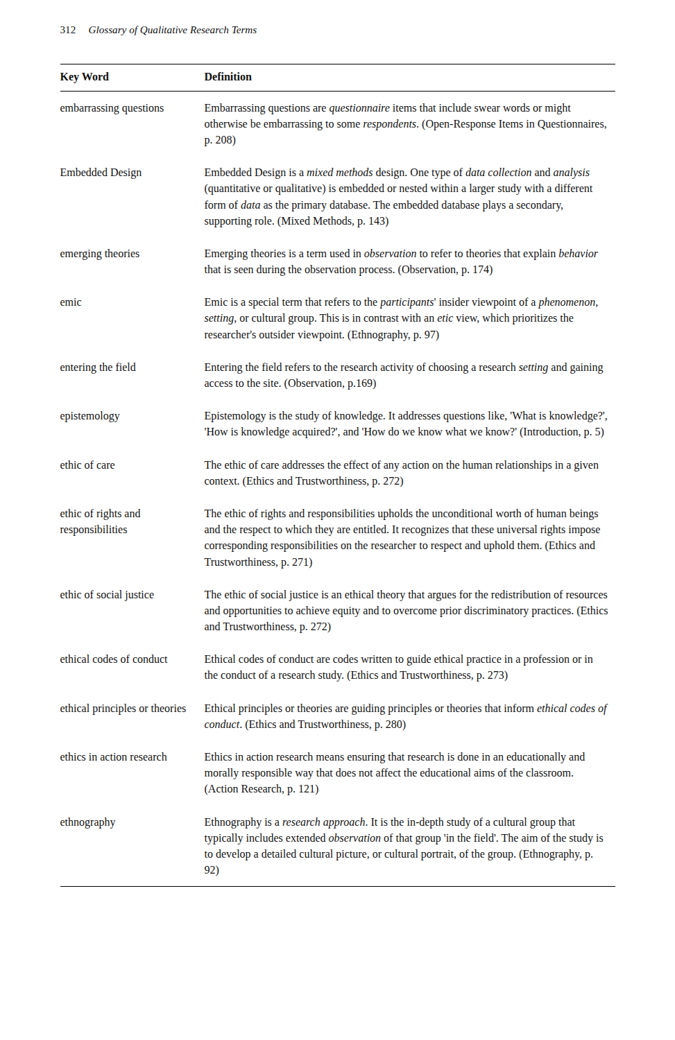312 Glossary of Qualitative Research Terms
| Key Word | Definition |
| --- | --- |
| embarrassing questions | Embarrassing questions are questionnaire items that include swear words or might otherwise be embarrassing to some respondents . (Open-Response Items in Questionnaires, p. 208) |
| Embedded Design | Embedded Design is a mixed methods design. One type of data collection and analysis (quantitative or qualitative) is embedded or nested within a larger study with a different form of data as the primary database. The embedded database plays a secondary, supporting role. (Mixed Methods, p. 143) |
| emerging theories | Emerging theories is a term used in observation to refer to theories that explain behavior that is seen during the observation process. (Observation, p. 174) |
| emic | Emic is a special term that refers to the participants ' insider viewpoint of a phenomenon , setting , or cultural group. This is in contrast with an etic view, which prioritizes the researcher's outsider viewpoint. (Ethnography, p. 97) |
| entering the field | Entering the field refers to the research activity of choosing a research setting and gaining access to the site. (Observation, p.169) |
| epistemology | Epistemology is the study of knowledge. It addresses questions like, 'What is knowledge?', 'How is knowledge acquired?', and 'How do we know what we know?' (Introduction, p. 5) |
| ethic of care | The ethic of care addresses the effect of any action on the human relationships in a given context. (Ethics and Trustworthiness, p. 272) |
| ethic of rights and responsibilities | The ethic of rights and responsibilities upholds the unconditional worth of human beings and the respect to which they are entitled. It recognizes that these universal rights impose corresponding responsibilities on the researcher to respect and uphold them. (Ethics and Trustworthiness, p. 271) |
| ethic of social justice | The ethic of social justice is an ethical theory that argues for the redistribution of resources and opportunities to achieve equity and to overcome prior discriminatory practices. (Ethics and Trustworthiness, p. 272) |
| ethical codes of conduct | Ethical codes of conduct are codes written to guide ethical practice in a profession or in the conduct of a research study. (Ethics and Trustworthiness, p. 273) |
| ethical principles or theories | Ethical principles or theories are guiding principles or theories that inform ethical codes of conduct . (Ethics and Trustworthiness, p. 280) |
| ethics in action research | Ethics in action research means ensuring that research is done in an educationally and morally responsible way that does not affect the educational aims of the classroom. (Action Research, p. 121) |
| ethnography | Ethnography is a research approach . It is the in-depth study of a cultural group that typically includes extended observation of that group 'in the field'. The aim of the study is to develop a detailed cultural picture, or cultural portrait, of the group. (Ethnography, p. 92) |